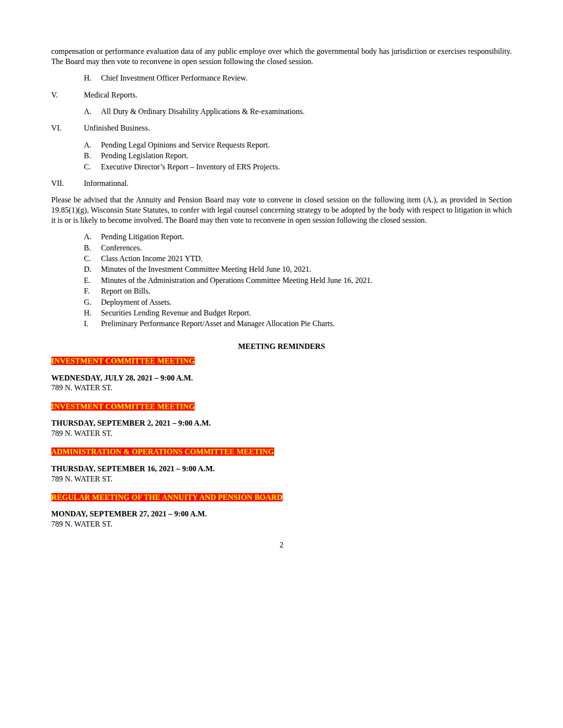compensation or performance evaluation data of any public employe over which the governmental body has jurisdiction or exercises responsibility. The Board may then vote to reconvene in open session following the closed session.
H. Chief Investment Officer Performance Review.
V. Medical Reports.
A. All Duty & Ordinary Disability Applications & Re-examinations.
VI. Unfinished Business.
A. Pending Legal Opinions and Service Requests Report.
B. Pending Legislation Report.
C. Executive Director’s Report – Inventory of ERS Projects.
VII. Informational.
Please be advised that the Annuity and Pension Board may vote to convene in closed session on the following item (A.), as provided in Section 19.85(1)(g), Wisconsin State Statutes, to confer with legal counsel concerning strategy to be adopted by the body with respect to litigation in which it is or is likely to become involved. The Board may then vote to reconvene in open session following the closed session.
A. Pending Litigation Report.
B. Conferences.
C. Class Action Income 2021 YTD.
D. Minutes of the Investment Committee Meeting Held June 10, 2021.
E. Minutes of the Administration and Operations Committee Meeting Held June 16, 2021.
F. Report on Bills.
G. Deployment of Assets.
H. Securities Lending Revenue and Budget Report.
I. Preliminary Performance Report/Asset and Manager Allocation Pie Charts.
MEETING REMINDERS
INVESTMENT COMMITTEE MEETING
WEDNESDAY, JULY 28, 2021 – 9:00 A.M.
789 N. WATER ST.
INVESTMENT COMMITTEE MEETING
THURSDAY, SEPTEMBER 2, 2021 – 9:00 A.M.
789 N. WATER ST.
ADMINISTRATION & OPERATIONS COMMITTEE MEETING
THURSDAY, SEPTEMBER 16, 2021 – 9:00 A.M.
789 N. WATER ST.
REGULAR MEETING OF THE ANNUITY AND PENSION BOARD
MONDAY, SEPTEMBER 27, 2021 – 9:00 A.M.
789 N. WATER ST.
2